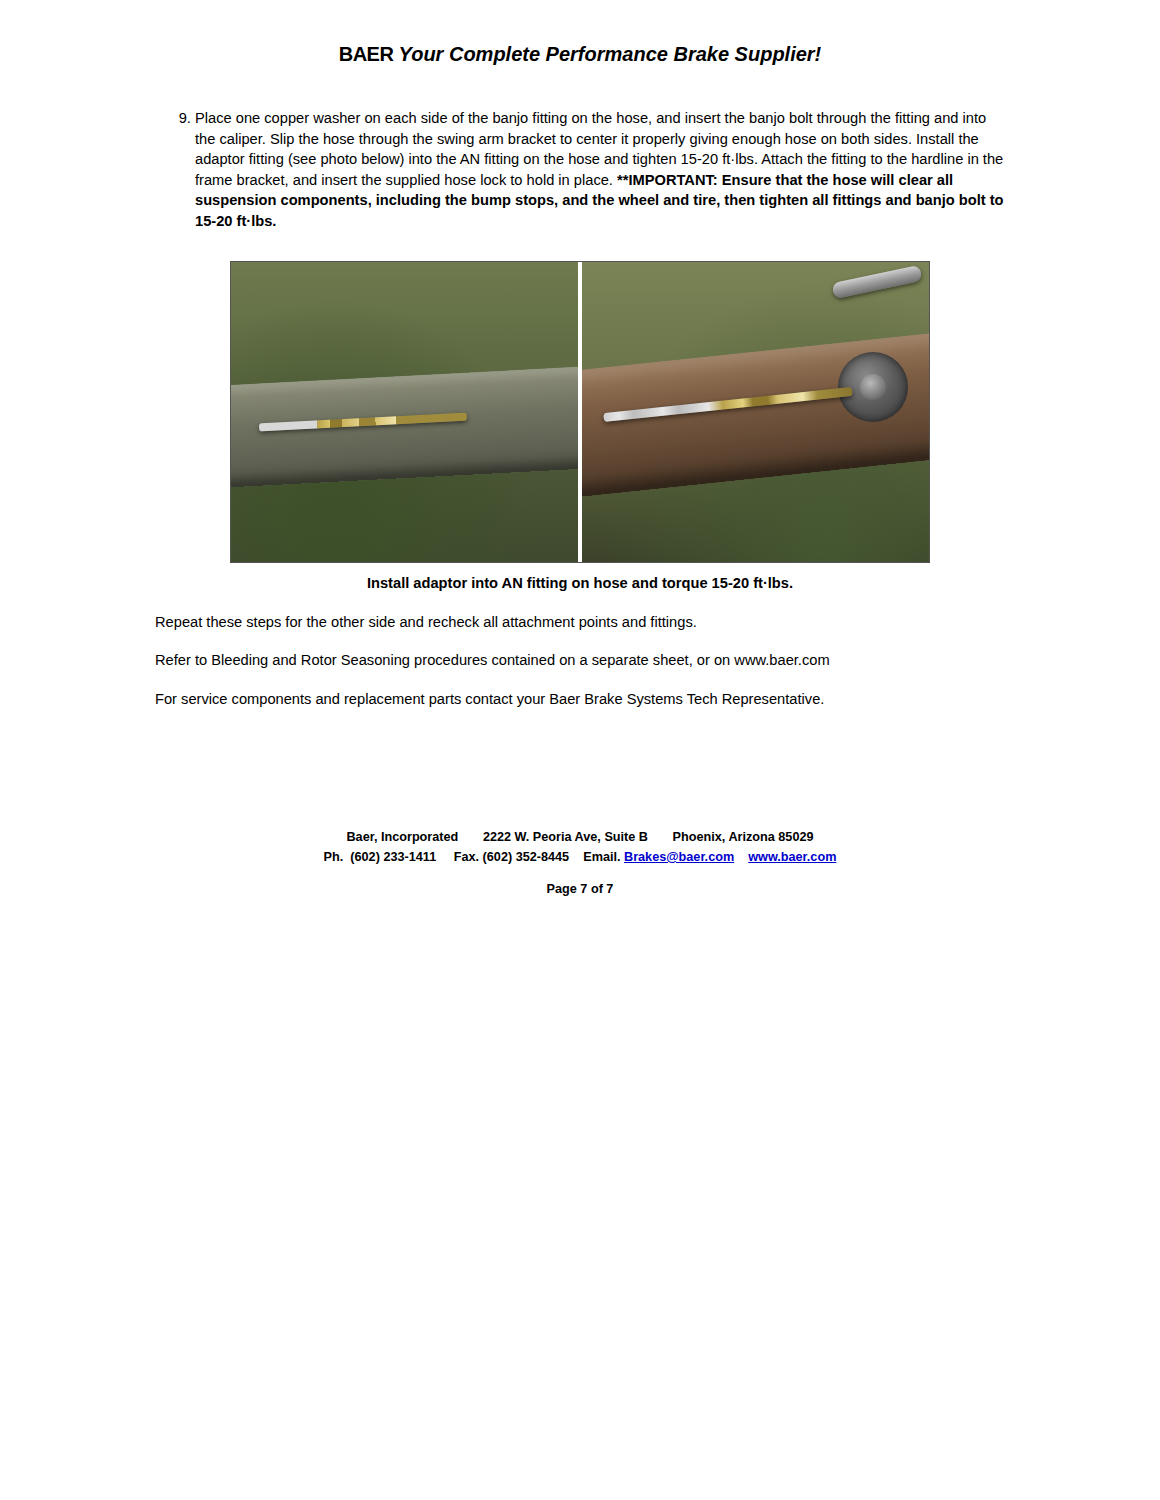BAER Your Complete Performance Brake Supplier!
Place one copper washer on each side of the banjo fitting on the hose, and insert the banjo bolt through the fitting and into the caliper. Slip the hose through the swing arm bracket to center it properly giving enough hose on both sides. Install the adaptor fitting (see photo below) into the AN fitting on the hose and tighten 15-20 ft·lbs. Attach the fitting to the hardline in the frame bracket, and insert the supplied hose lock to hold in place. **IMPORTANT: Ensure that the hose will clear all suspension components, including the bump stops, and the wheel and tire, then tighten all fittings and banjo bolt to 15-20 ft·lbs.
Install adaptor into AN fitting on hose and torque 15-20 ft·lbs.
Repeat these steps for the other side and recheck all attachment points and fittings.
Refer to Bleeding and Rotor Seasoning procedures contained on a separate sheet, or on www.baer.com
For service components and replacement parts contact your Baer Brake Systems Tech Representative.
Baer, Incorporated 2222 W. Peoria Ave, Suite B Phoenix, Arizona 85029
Ph. (602) 233-1411 Fax. (602) 352-8445 Email. Brakes@baer.com www.baer.com
Page 7 of 7